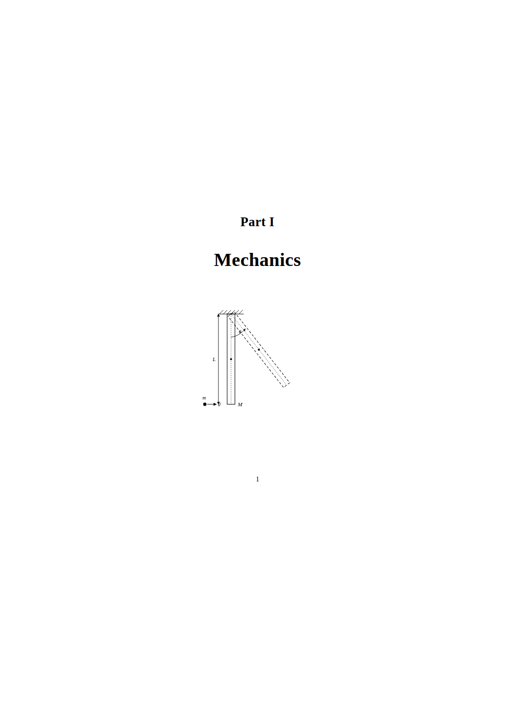Part I
Mechanics
θ L m v⃗ M
1